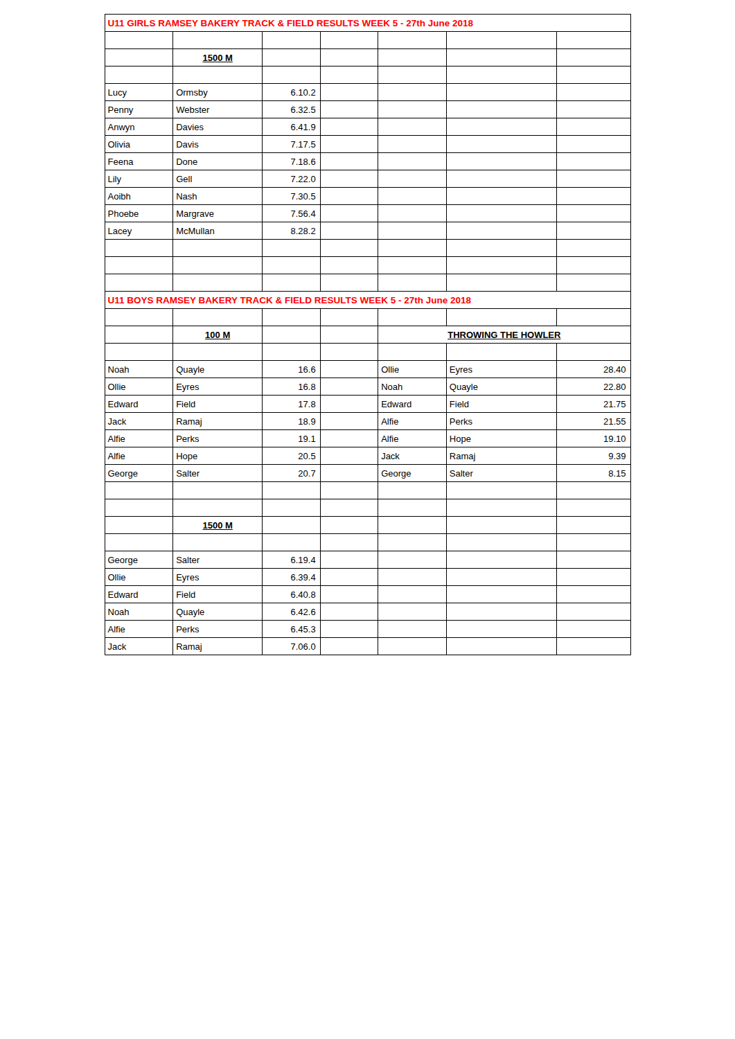| U11 GIRLS RAMSEY BAKERY TRACK & FIELD RESULTS WEEK 5 - 27th June 2018 |
| | 1500 M | | | | | |
| Lucy | Ormsby | 6.10.2 | | | | |
| Penny | Webster | 6.32.5 | | | | |
| Anwyn | Davies | 6.41.9 | | | | |
| Olivia | Davis | 7.17.5 | | | | |
| Feena | Done | 7.18.6 | | | | |
| Lily | Gell | 7.22.0 | | | | |
| Aoibh | Nash | 7.30.5 | | | | |
| Phoebe | Margrave | 7.56.4 | | | | |
| Lacey | McMullan | 8.28.2 | | | | |
| U11 BOYS RAMSEY BAKERY TRACK & FIELD RESULTS WEEK 5 - 27th June 2018 |
| | 100 M | | | THROWING THE HOWLER |
| Noah | Quayle | 16.6 | | Ollie | Eyres | 28.40 |
| Ollie | Eyres | 16.8 | | Noah | Quayle | 22.80 |
| Edward | Field | 17.8 | | Edward | Field | 21.75 |
| Jack | Ramaj | 18.9 | | Alfie | Perks | 21.55 |
| Alfie | Perks | 19.1 | | Alfie | Hope | 19.10 |
| Alfie | Hope | 20.5 | | Jack | Ramaj | 9.39 |
| George | Salter | 20.7 | | George | Salter | 8.15 |
| | 1500 M | | | | | |
| George | Salter | 6.19.4 | | | | |
| Ollie | Eyres | 6.39.4 | | | | |
| Edward | Field | 6.40.8 | | | | |
| Noah | Quayle | 6.42.6 | | | | |
| Alfie | Perks | 6.45.3 | | | | |
| Jack | Ramaj | 7.06.0 | | | | |